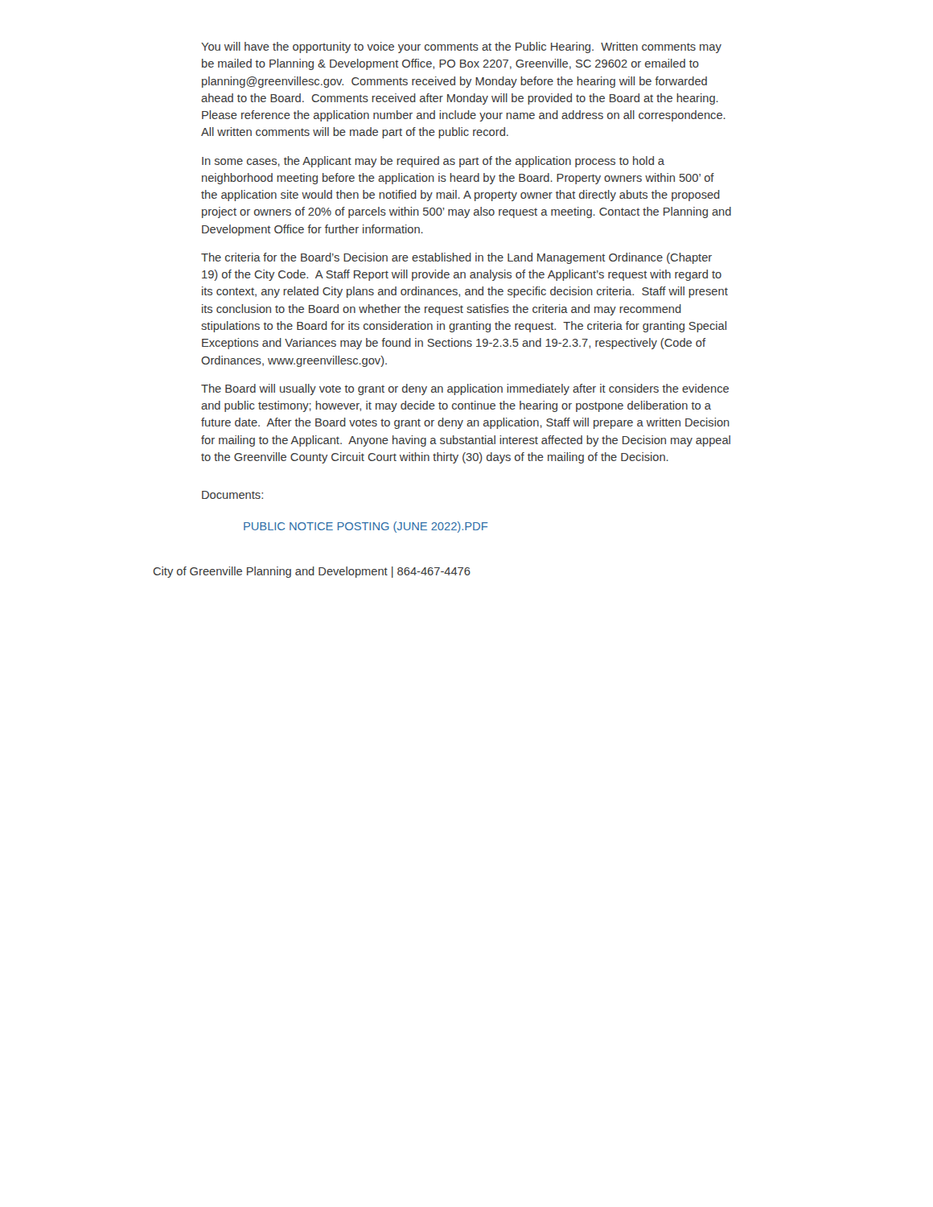You will have the opportunity to voice your comments at the Public Hearing. Written comments may be mailed to Planning & Development Office, PO Box 2207, Greenville, SC 29602 or emailed to planning@greenvillesc.gov. Comments received by Monday before the hearing will be forwarded ahead to the Board. Comments received after Monday will be provided to the Board at the hearing. Please reference the application number and include your name and address on all correspondence. All written comments will be made part of the public record.
In some cases, the Applicant may be required as part of the application process to hold a neighborhood meeting before the application is heard by the Board. Property owners within 500’ of the application site would then be notified by mail. A property owner that directly abuts the proposed project or owners of 20% of parcels within 500’ may also request a meeting. Contact the Planning and Development Office for further information.
The criteria for the Board’s Decision are established in the Land Management Ordinance (Chapter 19) of the City Code. A Staff Report will provide an analysis of the Applicant’s request with regard to its context, any related City plans and ordinances, and the specific decision criteria. Staff will present its conclusion to the Board on whether the request satisfies the criteria and may recommend stipulations to the Board for its consideration in granting the request. The criteria for granting Special Exceptions and Variances may be found in Sections 19-2.3.5 and 19-2.3.7, respectively (Code of Ordinances, www.greenvillesc.gov).
The Board will usually vote to grant or deny an application immediately after it considers the evidence and public testimony; however, it may decide to continue the hearing or postpone deliberation to a future date. After the Board votes to grant or deny an application, Staff will prepare a written Decision for mailing to the Applicant. Anyone having a substantial interest affected by the Decision may appeal to the Greenville County Circuit Court within thirty (30) days of the mailing of the Decision.
Documents:
PUBLIC NOTICE POSTING (JUNE 2022).PDF
City of Greenville Planning and Development | 864-467-4476